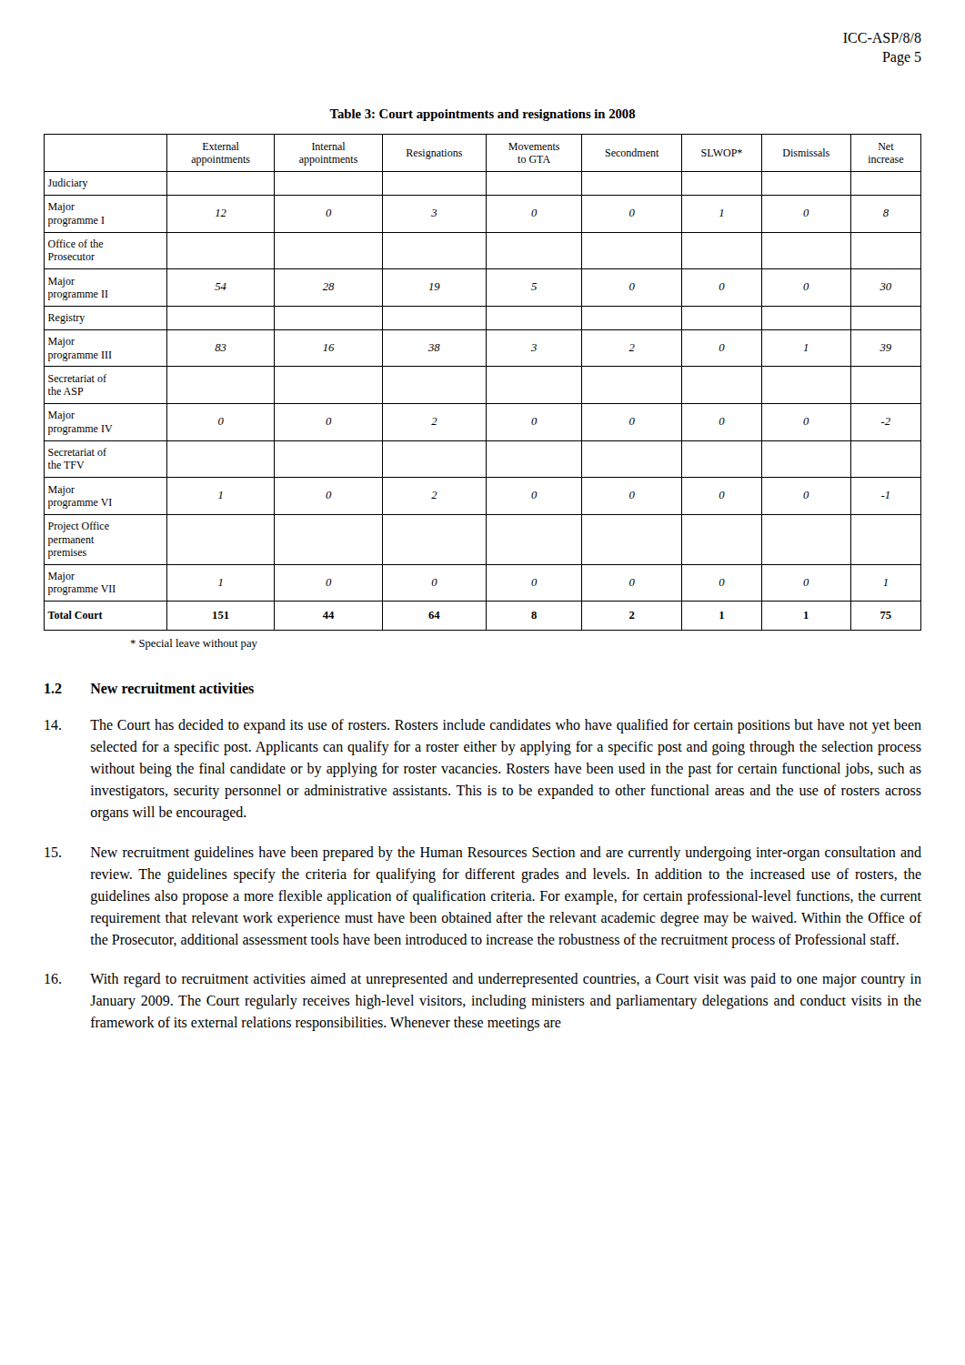ICC-ASP/8/8 Page 5
Table 3: Court appointments and resignations in 2008
| | External appointments | Internal appointments | Resignations | Movements to GTA | Secondment | SLWOP* | Dismissals | Net increase |
| --- | --- | --- | --- | --- | --- | --- | --- | --- |
| Judiciary | | | | | | | | |
| Major programme I | 12 | 0 | 3 | 0 | 0 | 1 | 0 | 8 |
| Office of the Prosecutor | | | | | | | | |
| Major programme II | 54 | 28 | 19 | 5 | 0 | 0 | 0 | 30 |
| Registry | | | | | | | | |
| Major programme III | 83 | 16 | 38 | 3 | 2 | 0 | 1 | 39 |
| Secretariat of the ASP | | | | | | | | |
| Major programme IV | 0 | 0 | 2 | 0 | 0 | 0 | 0 | -2 |
| Secretariat of the TFV | | | | | | | | |
| Major programme VI | 1 | 0 | 2 | 0 | 0 | 0 | 0 | -1 |
| Project Office permanent premises | | | | | | | | |
| Major programme VII | 1 | 0 | 0 | 0 | 0 | 0 | 0 | 1 |
| Total Court | 151 | 44 | 64 | 8 | 2 | 1 | 1 | 75 |
* Special leave without pay
1.2 New recruitment activities
14. The Court has decided to expand its use of rosters. Rosters include candidates who have qualified for certain positions but have not yet been selected for a specific post. Applicants can qualify for a roster either by applying for a specific post and going through the selection process without being the final candidate or by applying for roster vacancies. Rosters have been used in the past for certain functional jobs, such as investigators, security personnel or administrative assistants. This is to be expanded to other functional areas and the use of rosters across organs will be encouraged.
15. New recruitment guidelines have been prepared by the Human Resources Section and are currently undergoing inter-organ consultation and review. The guidelines specify the criteria for qualifying for different grades and levels. In addition to the increased use of rosters, the guidelines also propose a more flexible application of qualification criteria. For example, for certain professional-level functions, the current requirement that relevant work experience must have been obtained after the relevant academic degree may be waived. Within the Office of the Prosecutor, additional assessment tools have been introduced to increase the robustness of the recruitment process of Professional staff.
16. With regard to recruitment activities aimed at unrepresented and underrepresented countries, a Court visit was paid to one major country in January 2009. The Court regularly receives high-level visitors, including ministers and parliamentary delegations and conduct visits in the framework of its external relations responsibilities. Whenever these meetings are